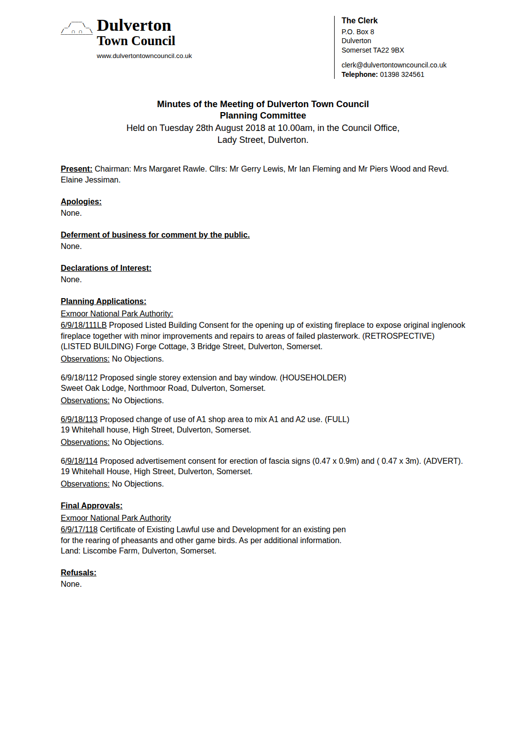___ _/ \_ / ∩ ∩ \ ‾‾‾‾‾‾‾‾‾
DulvertonTown Council
www.dulvertontowncouncil.co.uk
The Clerk
P.O. Box 8
Dulverton
Somerset TA22 9BX
clerk@dulvertontowncouncil.co.uk
Telephone: 01398 324561
Minutes of the Meeting of Dulverton Town Council
Planning Committee
Held on Tuesday 28th August 2018 at 10.00am, in the Council Office,
Lady Street, Dulverton.
Present: Chairman: Mrs Margaret Rawle. Cllrs: Mr Gerry Lewis, Mr Ian Fleming and Mr Piers Wood and Revd. Elaine Jessiman.
Apologies:
None.
Deferment of business for comment by the public.
None.
Declarations of Interest:
None.
Planning Applications:
Exmoor National Park Authority:
6/9/18/111LB Proposed Listed Building Consent for the opening up of existing fireplace to expose original inglenook fireplace together with minor improvements and repairs to areas of failed plasterwork. (RETROSPECTIVE) (LISTED BUILDING) Forge Cottage, 3 Bridge Street, Dulverton, Somerset.
Observations: No Objections.
6/9/18/112 Proposed single storey extension and bay window. (HOUSEHOLDER)
Sweet Oak Lodge, Northmoor Road, Dulverton, Somerset.
Observations: No Objections.
6/9/18/113 Proposed change of use of A1 shop area to mix A1 and A2 use. (FULL)
19 Whitehall house, High Street, Dulverton, Somerset.
Observations: No Objections.
6/9/18/114 Proposed advertisement consent for erection of fascia signs (0.47 x 0.9m) and ( 0.47 x 3m). (ADVERT). 19 Whitehall House, High Street, Dulverton, Somerset.
Observations: No Objections.
Final Approvals:
Exmoor National Park Authority
6/9/17/118 Certificate of Existing Lawful use and Development for an existing pen
for the rearing of pheasants and other game birds. As per additional information.
Land: Liscombe Farm, Dulverton, Somerset.
Refusals:
None.